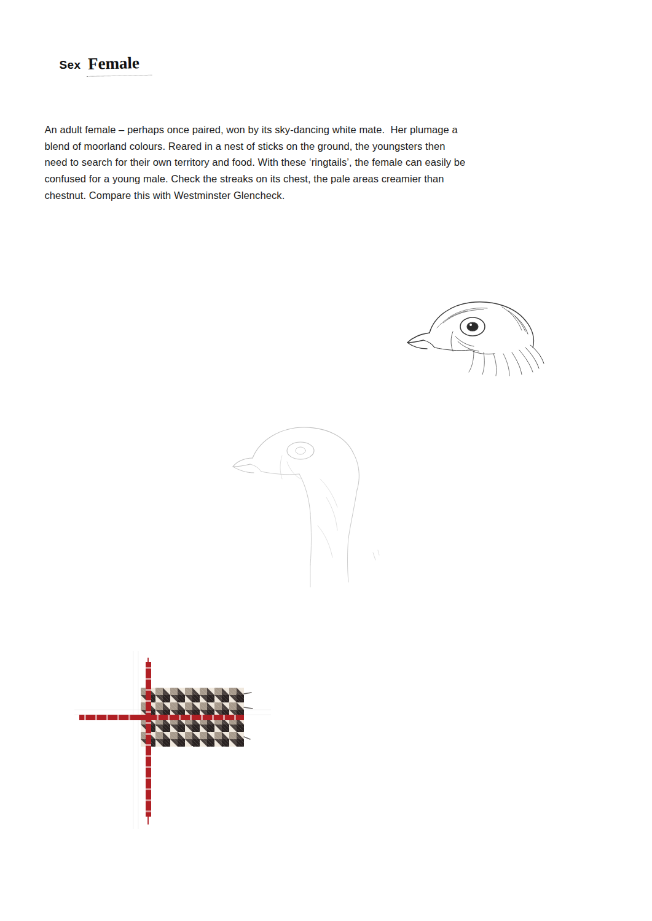Sex Female
An adult female – perhaps once paired, won by its sky-dancing white mate. Her plumage a blend of moorland colours. Reared in a nest of sticks on the ground, the youngsters then need to search for their own territory and food. With these ‘ringtails’, the female can easily be confused for a young male. Check the streaks on its chest, the pale areas creamier than chestnut. Compare this with Westminster Glencheck.